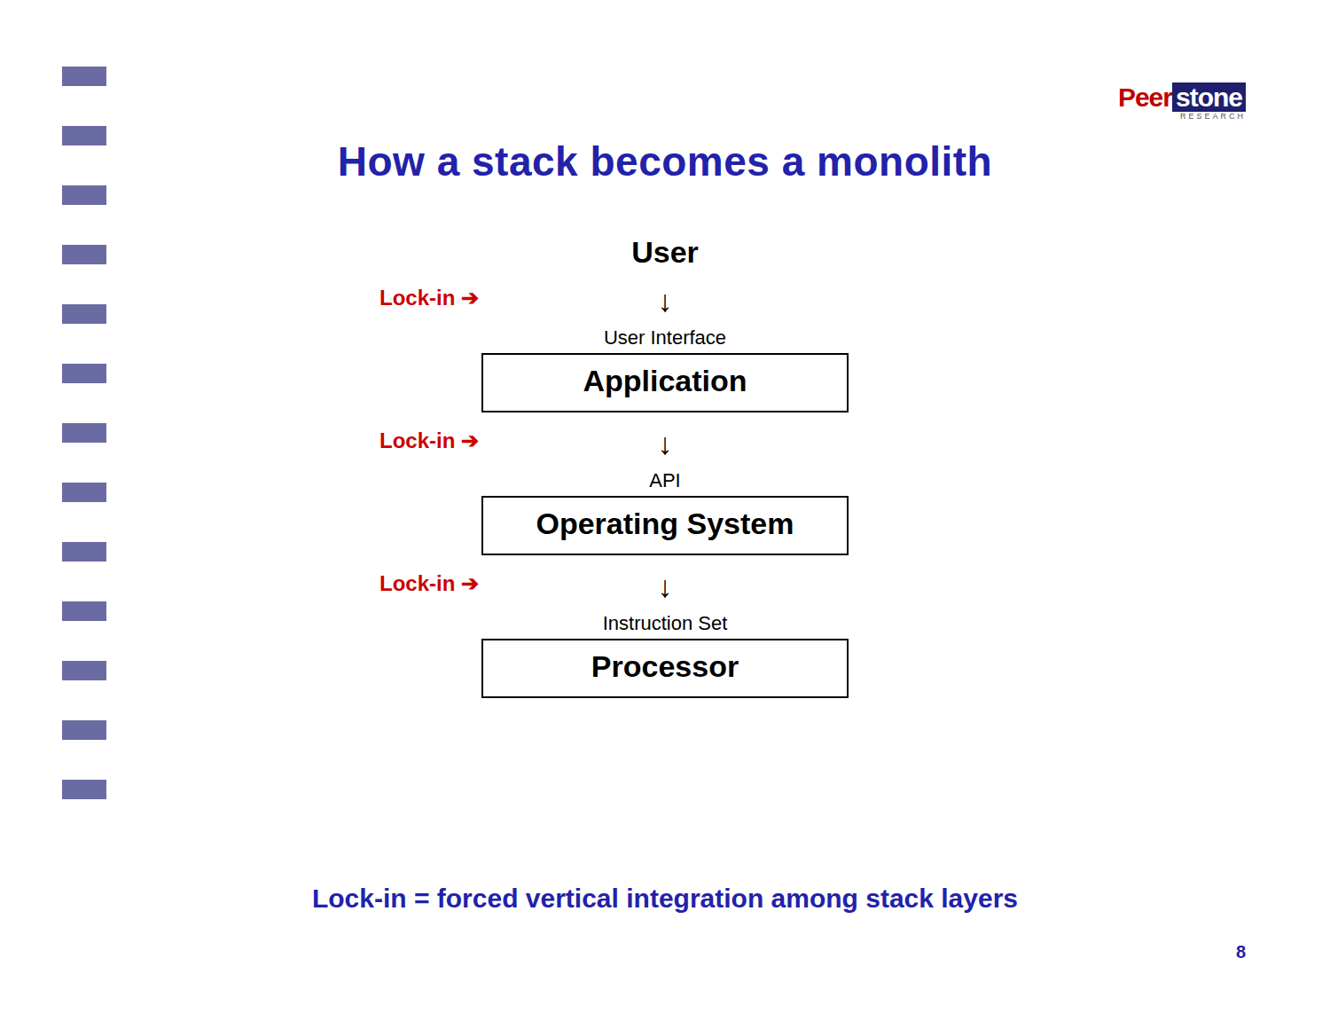Peer stone
RESEARCH
How a stack becomes a monolith
User
Lock-in ➔ ↓
User Interface
Application
Lock-in ➔ ↓
API
Operating System
Lock-in ➔ ↓
Instruction Set
Processor
Lock-in = forced vertical integration among stack layers
8